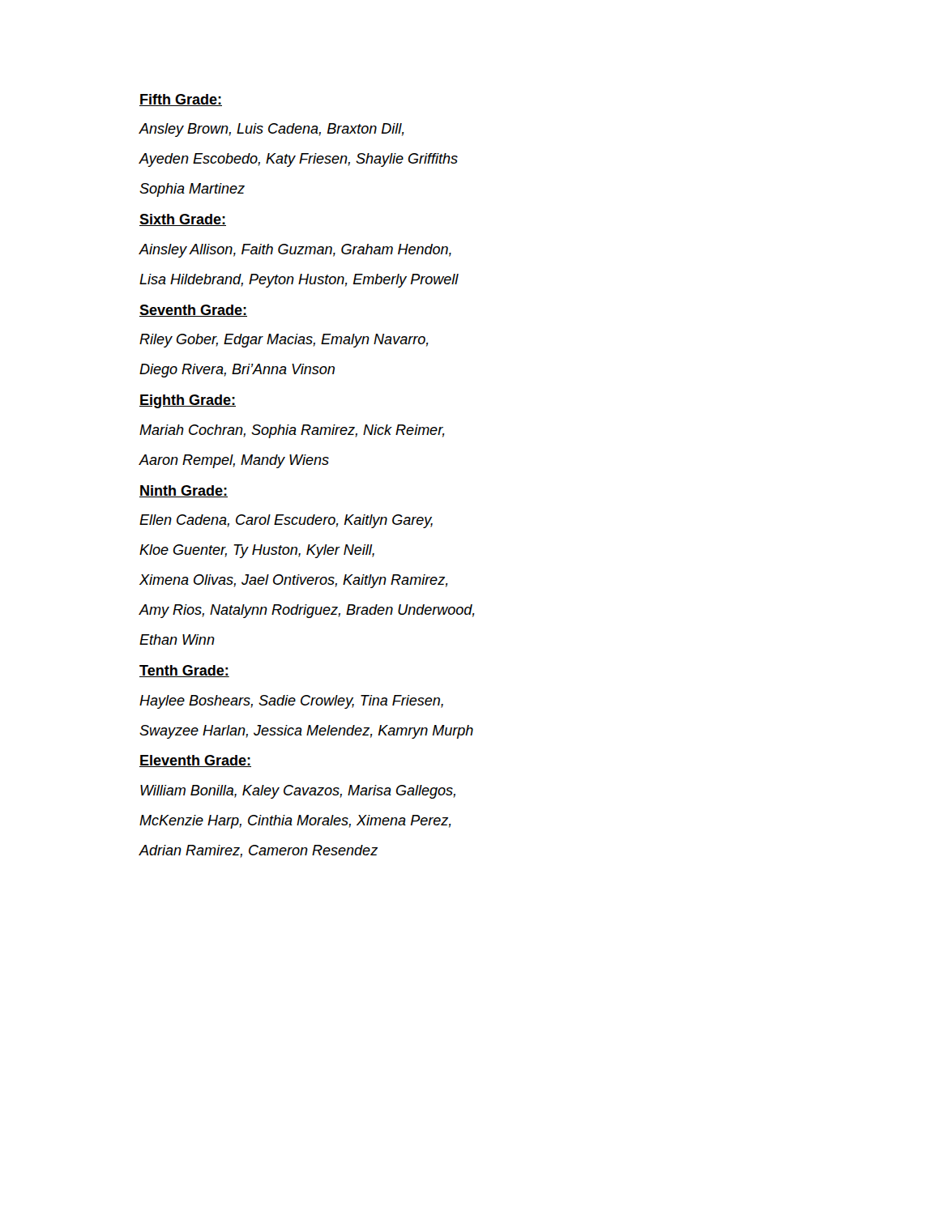Fifth Grade:
Ansley Brown, Luis Cadena, Braxton Dill,
Ayeden Escobedo, Katy Friesen, Shaylie Griffiths
Sophia Martinez
Sixth Grade:
Ainsley Allison, Faith Guzman, Graham Hendon,
Lisa Hildebrand, Peyton Huston, Emberly Prowell
Seventh Grade:
Riley Gober, Edgar Macias, Emalyn Navarro,
Diego Rivera, Bri’Anna Vinson
Eighth Grade:
Mariah Cochran, Sophia Ramirez, Nick Reimer,
Aaron Rempel, Mandy Wiens
Ninth Grade:
Ellen Cadena, Carol Escudero, Kaitlyn Garey,
Kloe Guenter, Ty Huston, Kyler Neill,
Ximena Olivas, Jael Ontiveros, Kaitlyn Ramirez,
Amy Rios, Natalynn Rodriguez, Braden Underwood,
Ethan Winn
Tenth Grade:
Haylee Boshears, Sadie Crowley, Tina Friesen,
Swayzee Harlan, Jessica Melendez, Kamryn Murph
Eleventh Grade:
William Bonilla, Kaley Cavazos, Marisa Gallegos,
McKenzie Harp, Cinthia Morales, Ximena Perez,
Adrian Ramirez, Cameron Resendez